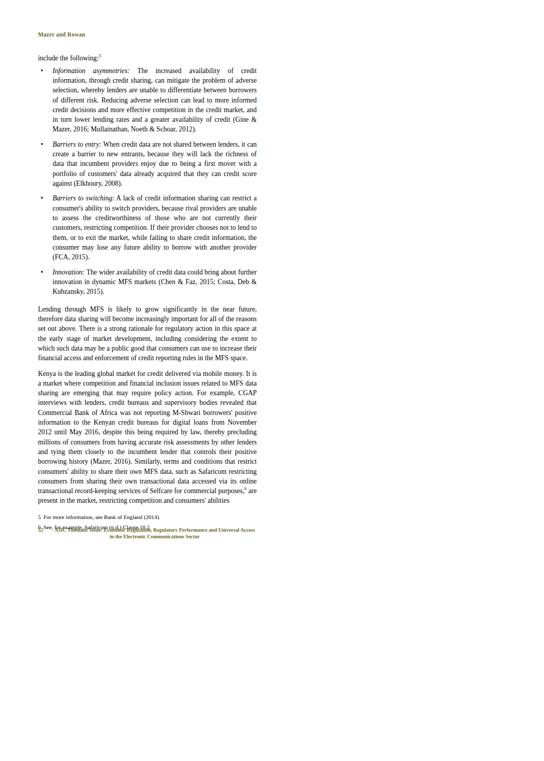Mazer and Rowan
include the following:5
Information asymmetries: The increased availability of credit information, through credit sharing, can mitigate the problem of adverse selection, whereby lenders are unable to differentiate between borrowers of different risk. Reducing adverse selection can lead to more informed credit decisions and more effective competition in the credit market, and in turn lower lending rates and a greater availability of credit (Gine & Mazer, 2016; Mullainathan, Noeth & Schoar, 2012).
Barriers to entry: When credit data are not shared between lenders, it can create a barrier to new entrants, because they will lack the richness of data that incumbent providers enjoy due to being a first mover with a portfolio of customers' data already acquired that they can credit score against (Elkhoury, 2008).
Barriers to switching: A lack of credit information sharing can restrict a consumer's ability to switch providers, because rival providers are unable to assess the creditworthiness of those who are not currently their customers, restricting competition. If their provider chooses not to lend to them, or to exit the market, while failing to share credit information, the consumer may lose any future ability to borrow with another provider (FCA, 2015).
Innovation: The wider availability of credit data could bring about further innovation in dynamic MFS markets (Chen & Faz, 2015; Costa, Deb & Kubzansky, 2015).
Lending through MFS is likely to grow significantly in the near future, therefore data sharing will become increasingly important for all of the reasons set out above. There is a strong rationale for regulatory action in this space at the early stage of market development, including considering the extent to which such data may be a public good that consumers can use to increase their financial access and enforcement of credit reporting rules in the MFS space.
Kenya is the leading global market for credit delivered via mobile money. It is a market where competition and financial inclusion issues related to MFS data sharing are emerging that may require policy action. For example, CGAP interviews with lenders, credit bureaus and supervisory bodies revealed that Commercial Bank of Africa was not reporting M-Shwari borrowers' positive information to the Kenyan credit bureaus for digital loans from November 2012 until May 2016, despite this being required by law, thereby precluding millions of consumers from having accurate risk assessments by other lenders and tying them closely to the incumbent lender that controls their positive borrowing history (Mazer, 2016). Similarly, terms and conditions that restrict consumers' ability to share their own MFS data, such as Safaricom restricting consumers from sharing their own transactional data accessed via its online transactional record-keeping services of Selfcare for commercial purposes,6 are present in the market, restricting competition and consumers' abilities
5 For more information, see Bank of England (2014).
6 See, for example, Safaricom (n.d.) Clause 10.2.
52
AJIC Thematic Issue: Economic Regulation, Regulatory Performance and Universal Access in the Electronic Communications Sector